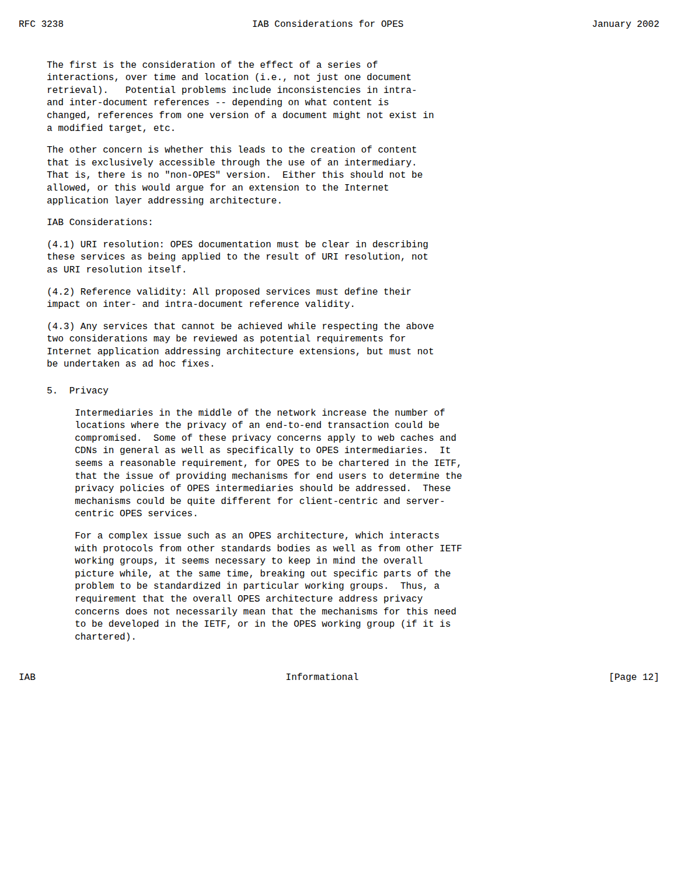RFC 3238 IAB Considerations for OPES January 2002
The first is the consideration of the effect of a series of interactions, over time and location (i.e., not just one document retrieval). Potential problems include inconsistencies in intra- and inter-document references -- depending on what content is changed, references from one version of a document might not exist in a modified target, etc.
The other concern is whether this leads to the creation of content that is exclusively accessible through the use of an intermediary. That is, there is no "non-OPES" version. Either this should not be allowed, or this would argue for an extension to the Internet application layer addressing architecture.
IAB Considerations:
(4.1) URI resolution: OPES documentation must be clear in describing these services as being applied to the result of URI resolution, not as URI resolution itself.
(4.2) Reference validity: All proposed services must define their impact on inter- and intra-document reference validity.
(4.3) Any services that cannot be achieved while respecting the above two considerations may be reviewed as potential requirements for Internet application addressing architecture extensions, but must not be undertaken as ad hoc fixes.
5. Privacy
Intermediaries in the middle of the network increase the number of locations where the privacy of an end-to-end transaction could be compromised. Some of these privacy concerns apply to web caches and CDNs in general as well as specifically to OPES intermediaries. It seems a reasonable requirement, for OPES to be chartered in the IETF, that the issue of providing mechanisms for end users to determine the privacy policies of OPES intermediaries should be addressed. These mechanisms could be quite different for client-centric and server- centric OPES services.
For a complex issue such as an OPES architecture, which interacts with protocols from other standards bodies as well as from other IETF working groups, it seems necessary to keep in mind the overall picture while, at the same time, breaking out specific parts of the problem to be standardized in particular working groups. Thus, a requirement that the overall OPES architecture address privacy concerns does not necessarily mean that the mechanisms for this need to be developed in the IETF, or in the OPES working group (if it is chartered).
IAB Informational [Page 12]